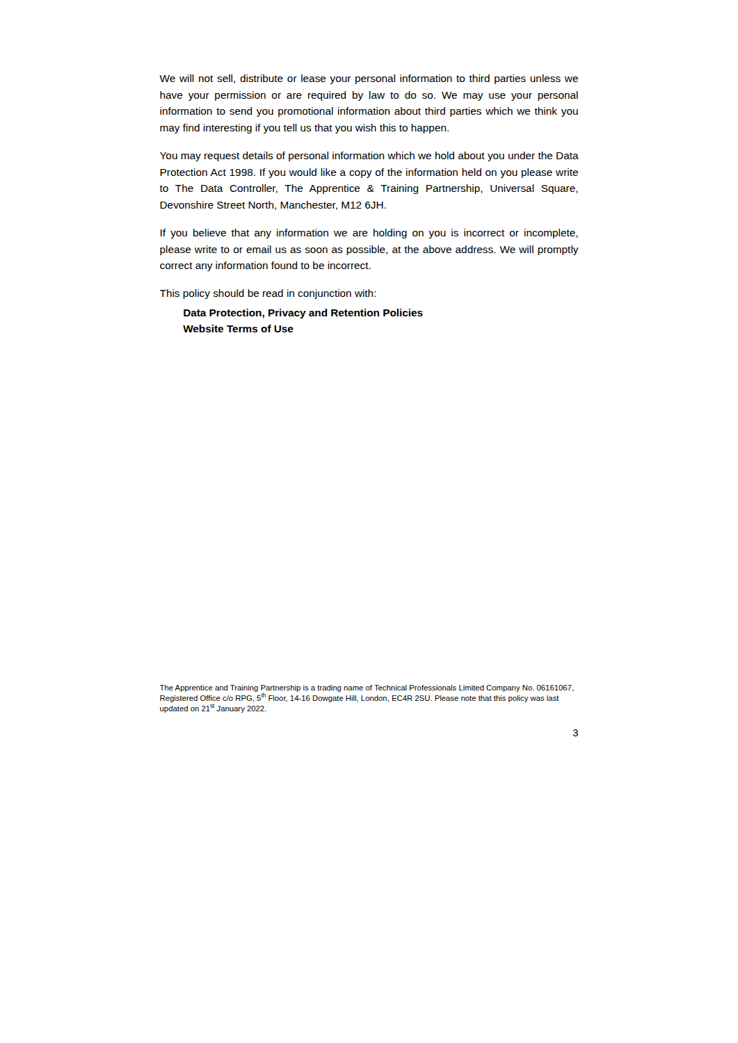We will not sell, distribute or lease your personal information to third parties unless we have your permission or are required by law to do so. We may use your personal information to send you promotional information about third parties which we think you may find interesting if you tell us that you wish this to happen.
You may request details of personal information which we hold about you under the Data Protection Act 1998. If you would like a copy of the information held on you please write to The Data Controller, The Apprentice & Training Partnership, Universal Square, Devonshire Street North, Manchester, M12 6JH.
If you believe that any information we are holding on you is incorrect or incomplete, please write to or email us as soon as possible, at the above address. We will promptly correct any information found to be incorrect.
This policy should be read in conjunction with:
Data Protection, Privacy and Retention Policies
Website Terms of Use
The Apprentice and Training Partnership is a trading name of Technical Professionals Limited Company No. 06161067, Registered Office c/o RPG, 5th Floor, 14-16 Dowgate Hill, London, EC4R 2SU. Please note that this policy was last updated on 21st January 2022.
3